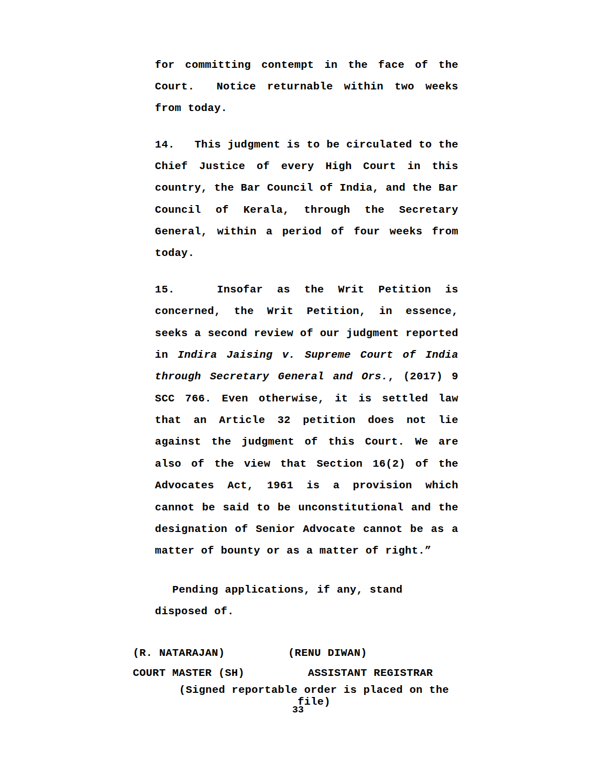for committing contempt in the face of the Court. Notice returnable within two weeks from today.
14. This judgment is to be circulated to the Chief Justice of every High Court in this country, the Bar Council of India, and the Bar Council of Kerala, through the Secretary General, within a period of four weeks from today.
15. Insofar as the Writ Petition is concerned, the Writ Petition, in essence, seeks a second review of our judgment reported in Indira Jaising v. Supreme Court of India through Secretary General and Ors., (2017) 9 SCC 766. Even otherwise, it is settled law that an Article 32 petition does not lie against the judgment of this Court. We are also of the view that Section 16(2) of the Advocates Act, 1961 is a provision which cannot be said to be unconstitutional and the designation of Senior Advocate cannot be as a matter of bounty or as a matter of right.”
Pending applications, if any, stand disposed of.
(R. NATARAJAN)
(RENU DIWAN)
COURT MASTER (SH)
ASSISTANT REGISTRAR
(Signed reportable order is placed on the file)
33